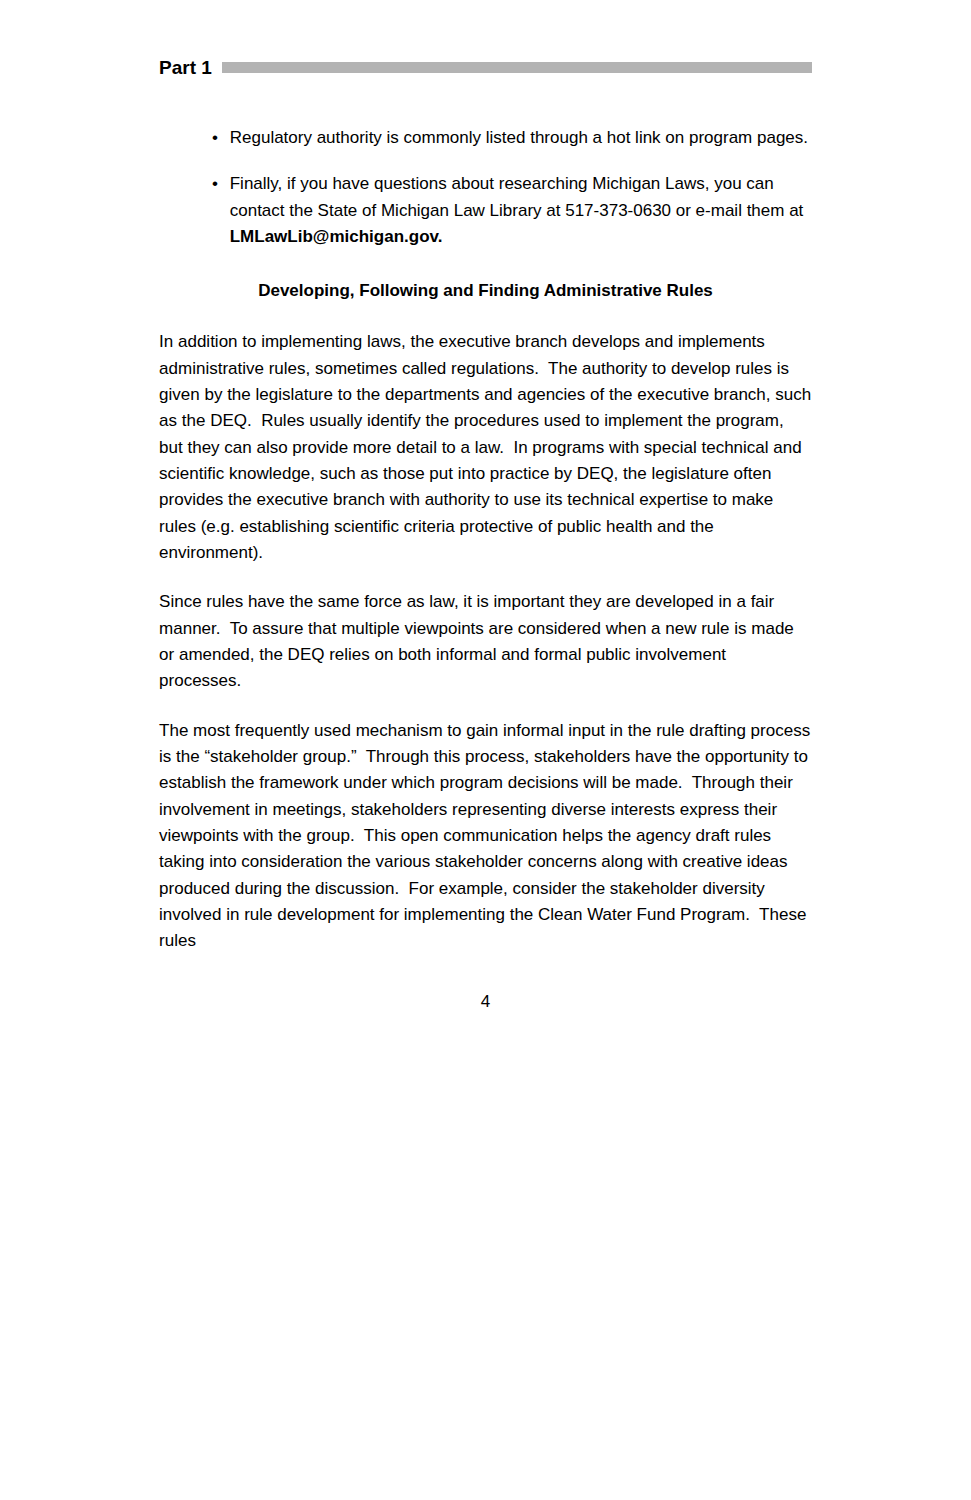Part 1
Regulatory authority is commonly listed through a hot link on program pages.
Finally, if you have questions about researching Michigan Laws, you can contact the State of Michigan Law Library at 517-373-0630 or e-mail them at LMLawLib@michigan.gov.
Developing, Following and Finding Administrative Rules
In addition to implementing laws, the executive branch develops and implements administrative rules, sometimes called regulations. The authority to develop rules is given by the legislature to the departments and agencies of the executive branch, such as the DEQ. Rules usually identify the procedures used to implement the program, but they can also provide more detail to a law. In programs with special technical and scientific knowledge, such as those put into practice by DEQ, the legislature often provides the executive branch with authority to use its technical expertise to make rules (e.g. establishing scientific criteria protective of public health and the environment).
Since rules have the same force as law, it is important they are developed in a fair manner. To assure that multiple viewpoints are considered when a new rule is made or amended, the DEQ relies on both informal and formal public involvement processes.
The most frequently used mechanism to gain informal input in the rule drafting process is the “stakeholder group.” Through this process, stakeholders have the opportunity to establish the framework under which program decisions will be made. Through their involvement in meetings, stakeholders representing diverse interests express their viewpoints with the group. This open communication helps the agency draft rules taking into consideration the various stakeholder concerns along with creative ideas produced during the discussion. For example, consider the stakeholder diversity involved in rule development for implementing the Clean Water Fund Program. These rules
4